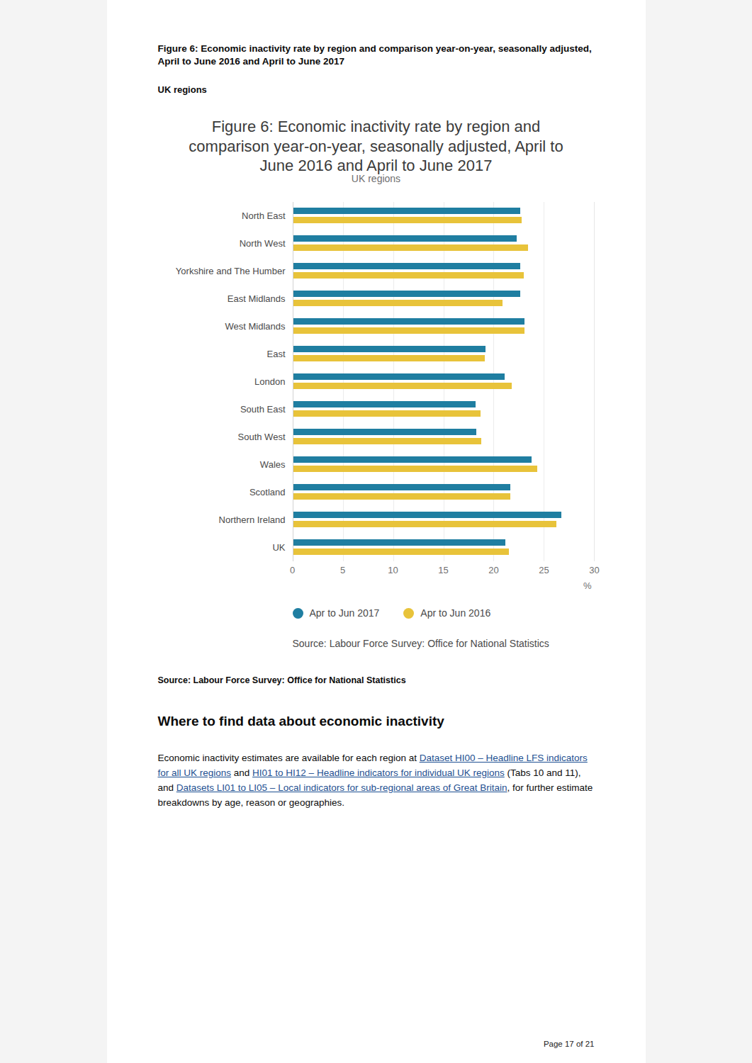Figure 6: Economic inactivity rate by region and comparison year-on-year, seasonally adjusted, April to June 2016 and April to June 2017
UK regions
Figure 6: Economic inactivity rate by region and comparison year-on-year, seasonally adjusted, April to June 2016 and April to June 2017
UK regions
North East
North West
Yorkshire and The Humber
East Midlands
West Midlands
East
London
South East
South West
Wales
Scotland
Northern Ireland
UK
0 5 10 15 20 25 30
%
Apr to Jun 2017 Apr to Jun 2016
Source: Labour Force Survey: Office for National Statistics
Source: Labour Force Survey: Office for National Statistics
Where to find data about economic inactivity
Economic inactivity estimates are available for each region at Dataset HI00 – Headline LFS indicators for all UK regions and HI01 to HI12 – Headline indicators for individual UK regions (Tabs 10 and 11), and Datasets LI01 to LI05 – Local indicators for sub-regional areas of Great Britain, for further estimate breakdowns by age, reason or geographies.
Page 17 of 21